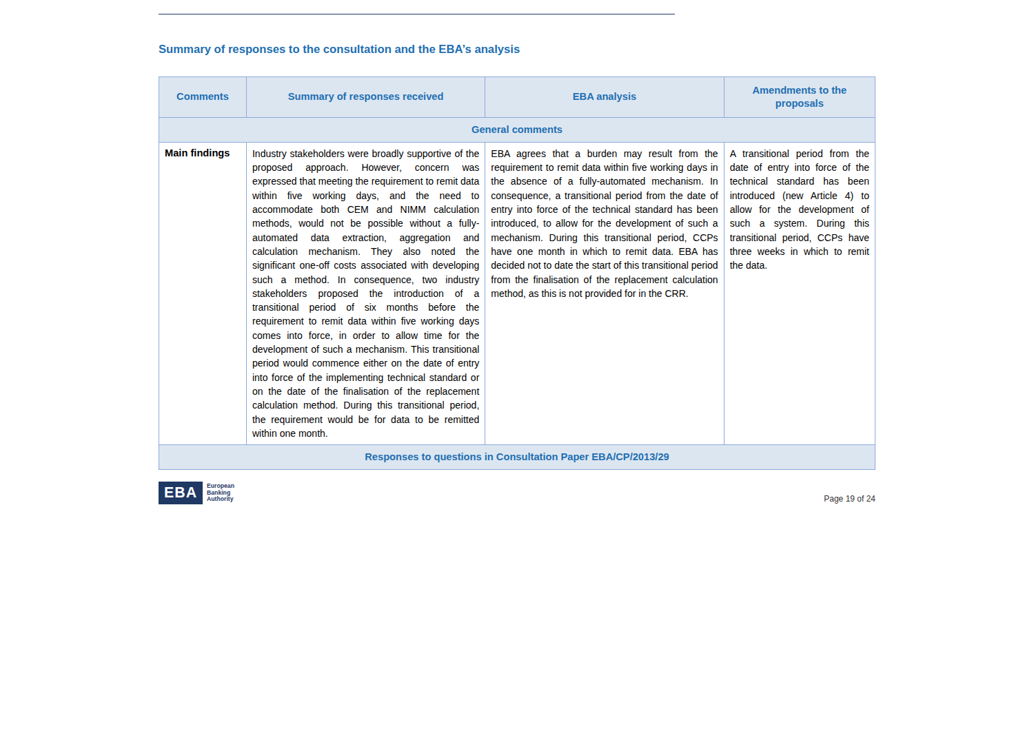Summary of responses to the consultation and the EBA’s analysis
| Comments | Summary of responses received | EBA analysis | Amendments to the proposals |
| --- | --- | --- | --- |
| General comments |
| Main findings | Industry stakeholders were broadly supportive of the proposed approach. However, concern was expressed that meeting the requirement to remit data within five working days, and the need to accommodate both CEM and NIMM calculation methods, would not be possible without a fully-automated data extraction, aggregation and calculation mechanism. They also noted the significant one-off costs associated with developing such a method. In consequence, two industry stakeholders proposed the introduction of a transitional period of six months before the requirement to remit data within five working days comes into force, in order to allow time for the development of such a mechanism. This transitional period would commence either on the date of entry into force of the implementing technical standard or on the date of the finalisation of the replacement calculation method. During this transitional period, the requirement would be for data to be remitted within one month. | EBA agrees that a burden may result from the requirement to remit data within five working days in the absence of a fully-automated mechanism. In consequence, a transitional period from the date of entry into force of the technical standard has been introduced, to allow for the development of such a mechanism. During this transitional period, CCPs have one month in which to remit data. EBA has decided not to date the start of this transitional period from the finalisation of the replacement calculation method, as this is not provided for in the CRR. | A transitional period from the date of entry into force of the technical standard has been introduced (new Article 4) to allow for the development of such a system. During this transitional period, CCPs have three weeks in which to remit the data. |
| Responses to questions in Consultation Paper EBA/CP/2013/29 |
EBA
European
Banking
Authority
Page 19 of 24